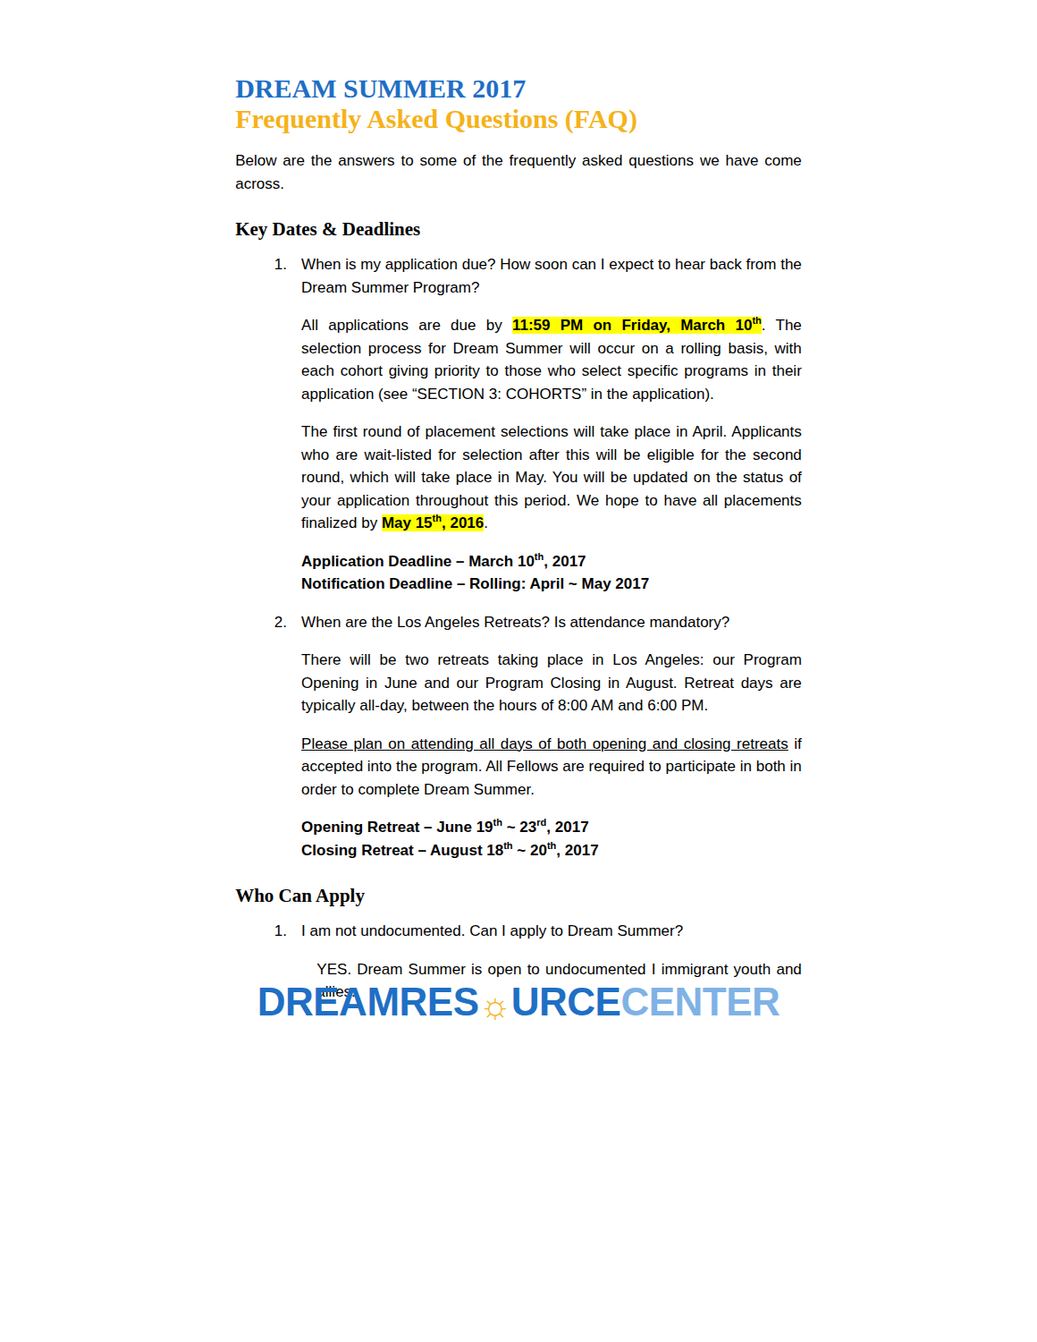DREAM SUMMER 2017 Frequently Asked Questions (FAQ)
Below are the answers to some of the frequently asked questions we have come across.
Key Dates & Deadlines
When is my application due? How soon can I expect to hear back from the Dream Summer Program?
All applications are due by 11:59 PM on Friday, March 10th. The selection process for Dream Summer will occur on a rolling basis, with each cohort giving priority to those who select specific programs in their application (see “SECTION 3: COHORTS” in the application).
The first round of placement selections will take place in April. Applicants who are wait-listed for selection after this will be eligible for the second round, which will take place in May. You will be updated on the status of your application throughout this period. We hope to have all placements finalized by May 15th, 2016.
Application Deadline – March 10th, 2017
Notification Deadline – Rolling: April ~ May 2017
When are the Los Angeles Retreats? Is attendance mandatory?
There will be two retreats taking place in Los Angeles: our Program Opening in June and our Program Closing in August. Retreat days are typically all-day, between the hours of 8:00 AM and 6:00 PM.
Please plan on attending all days of both opening and closing retreats if accepted into the program. All Fellows are required to participate in both in order to complete Dream Summer.
Opening Retreat – June 19th ~ 23rd, 2017
Closing Retreat – August 18th ~ 20th, 2017
Who Can Apply
I am not undocumented. Can I apply to Dream Summer?
YES. Dream Summer is open to undocumented I immigrant youth and allies.
DREAM RES☼URCE CENTER